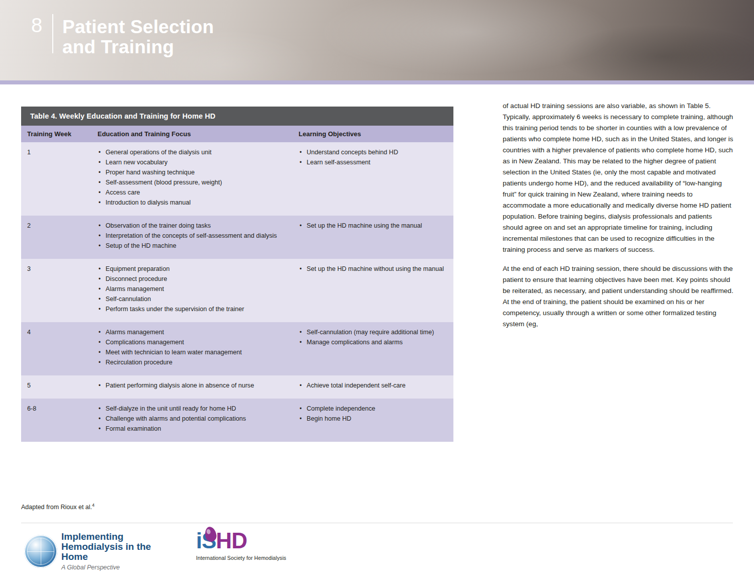8
Patient Selection and Training
Table 4. Weekly Education and Training for Home HD
| Training Week | Education and Training Focus | Learning Objectives |
| --- | --- | --- |
| 1 | General operations of the dialysis unit Learn new vocabulary Proper hand washing technique Self-assessment (blood pressure, weight) Access care Introduction to dialysis manual | Understand concepts behind HD Learn self-assessment |
| 2 | Observation of the trainer doing tasks Interpretation of the concepts of self-assessment and dialysis Setup of the HD machine | Set up the HD machine using the manual |
| 3 | Equipment preparation Disconnect procedure Alarms management Self-cannulation Perform tasks under the supervision of the trainer | Set up the HD machine without using the manual |
| 4 | Alarms management Complications management Meet with technician to learn water management Recirculation procedure | Self-cannulation (may require additional time) Manage complications and alarms |
| 5 | Patient performing dialysis alone in absence of nurse | Achieve total independent self-care |
| 6-8 | Self-dialyze in the unit until ready for home HD Challenge with alarms and potential complications Formal examination | Complete independence Begin home HD |
Adapted from Rioux et al.4
of actual HD training sessions are also variable, as shown in Table 5. Typically, approximately 6 weeks is necessary to complete training, although this training period tends to be shorter in counties with a low prevalence of patients who complete home HD, such as in the United States, and longer is countries with a higher prevalence of patients who complete home HD, such as in New Zealand. This may be related to the higher degree of patient selection in the United States (ie, only the most capable and motivated patients undergo home HD), and the reduced availability of “low-hanging fruit” for quick training in New Zealand, where training needs to accommodate a more educationally and medically diverse home HD patient population. Before training begins, dialysis professionals and patients should agree on and set an appropriate timeline for training, including incremental milestones that can be used to recognize difficulties in the training process and serve as markers of success.
At the end of each HD training session, there should be discussions with the patient to ensure that learning objectives have been met. Key points should be reiterated, as necessary, and patient understanding should be reaffirmed. At the end of training, the patient should be examined on his or her competency, usually through a written or some other formalized testing system (eg,
Implementing
Hemodialysis in the Home
A Global Perspective
iSHD
International Society for Hemodialysis